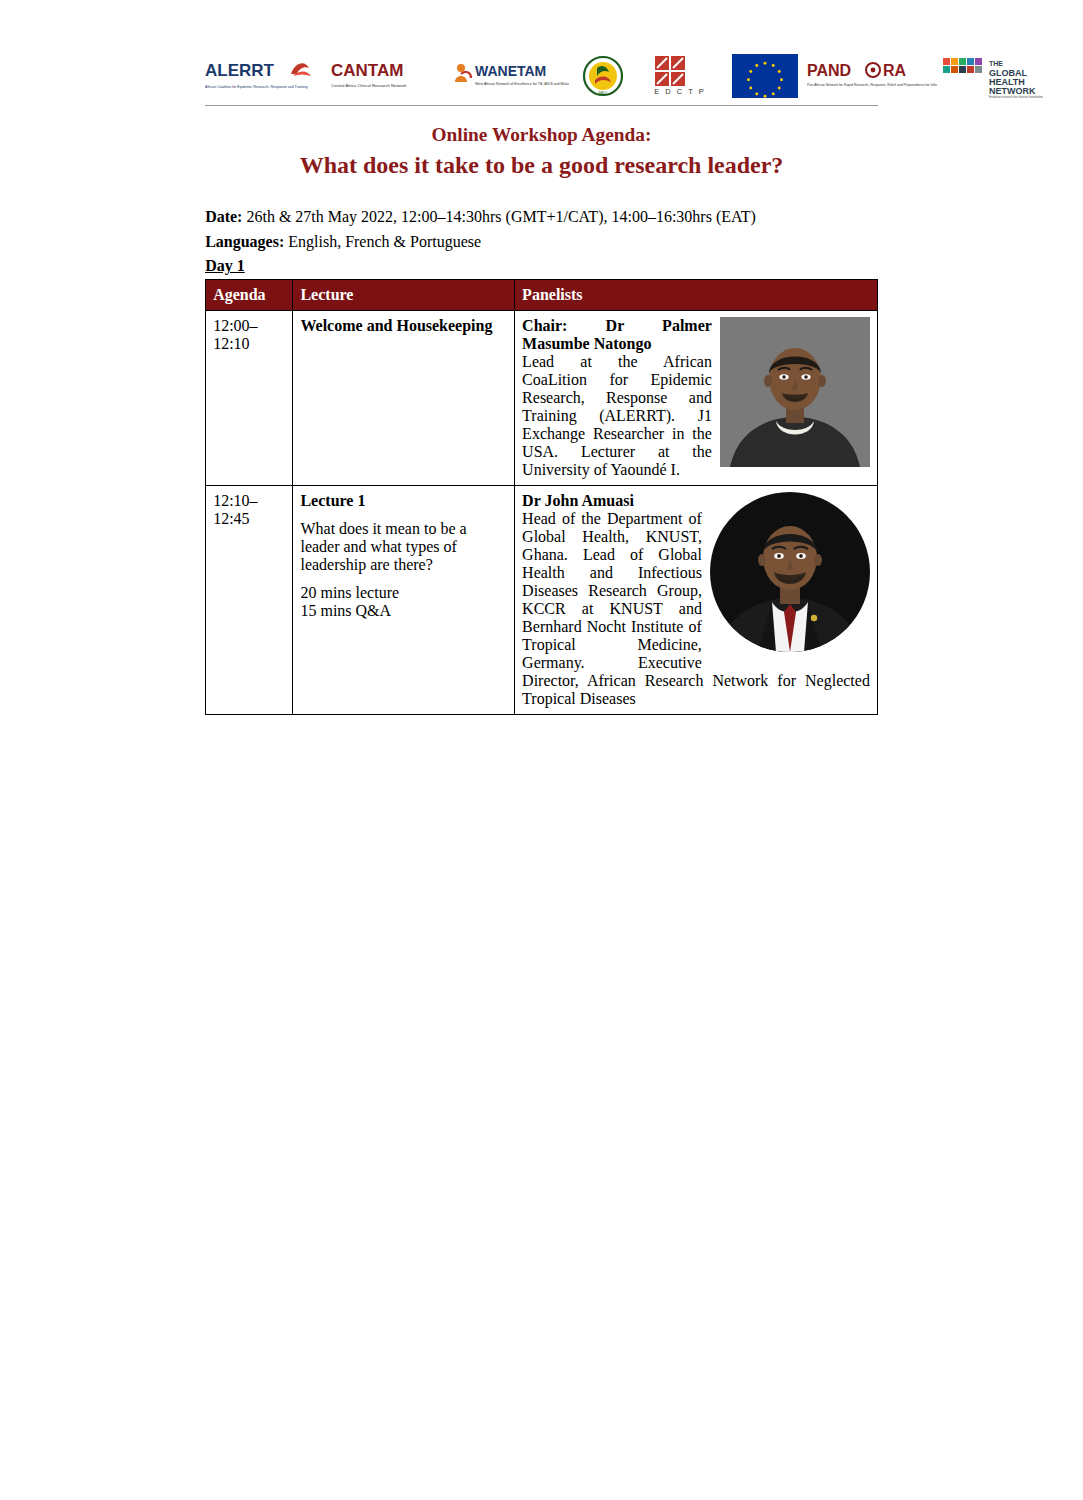ALERRT African Coalition for Epidemic Research, Response and Training
CANTAM Central Africa Clinical Research Network
WANETAM West African Network of Excellence for TB, AIDS and Malaria
SADC
E D C T P
PAND RA Pan-African Network for Rapid Research, Response, Relief and Preparedness for Infectious Disease Epidemics
THE GLOBAL HEALTH NETWORK Enabling research by sharing knowledge
Online Workshop Agenda:
What does it take to be a good research leader?
Date: 26th & 27th May 2022, 12:00–14:30hrs (GMT+1/CAT), 14:00–16:30hrs (EAT)
Languages: English, French & Portuguese
Day 1
| Agenda | Lecture | Panelists |
| --- | --- | --- |
| 12:00–12:10 | Welcome and Housekeeping | Chair: Dr Palmer Masumbe Natongo Lead at the African CoaLition for Epidemic Research, Response and Training (ALERRT). J1 Exchange Researcher in the USA. Lecturer at the University of Yaoundé I. |
| 12:10–12:45 | Lecture 1 What does it mean to be a leader and what types of leadership are there? 20 mins lecture 15 mins Q&A | Dr John Amuasi Head of the Department of Global Health, KNUST, Ghana. Lead of Global Health and Infectious Diseases Research Group, KCCR at KNUST and Bernhard Nocht Institute of Tropical Medicine, Germany. Executive Director, African Research Network for Neglected Tropical Diseases |